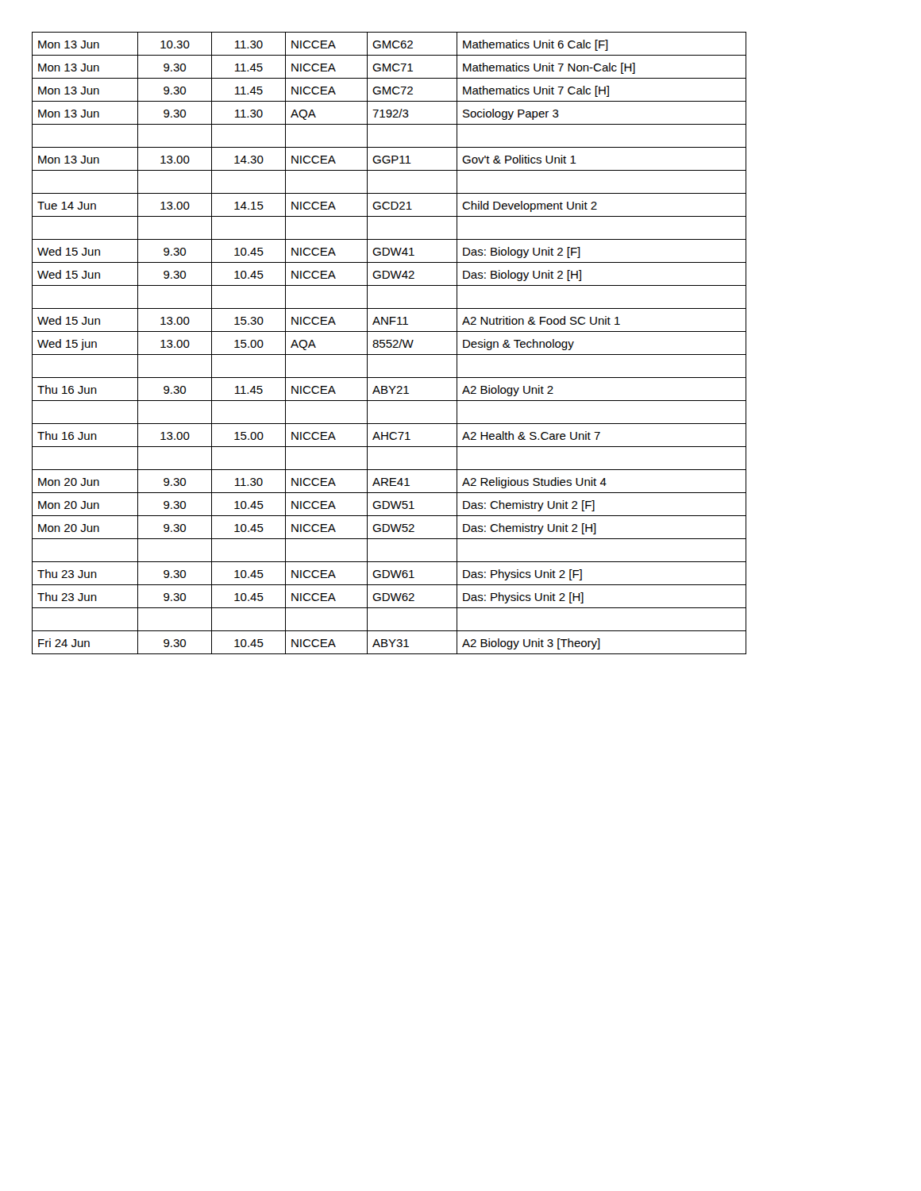| Mon 13 Jun | 10.30 | 11.30 | NICCEA | GMC62 | Mathematics Unit 6 Calc [F] |
| Mon 13 Jun | 9.30 | 11.45 | NICCEA | GMC71 | Mathematics Unit 7 Non-Calc [H] |
| Mon 13 Jun | 9.30 | 11.45 | NICCEA | GMC72 | Mathematics Unit 7 Calc [H] |
| Mon 13 Jun | 9.30 | 11.30 | AQA | 7192/3 | Sociology Paper 3 |
| Mon 13 Jun | 13.00 | 14.30 | NICCEA | GGP11 | Gov't & Politics Unit 1 |
| Tue 14 Jun | 13.00 | 14.15 | NICCEA | GCD21 | Child Development Unit 2 |
| Wed 15 Jun | 9.30 | 10.45 | NICCEA | GDW41 | Das: Biology Unit 2 [F] |
| Wed 15 Jun | 9.30 | 10.45 | NICCEA | GDW42 | Das: Biology Unit 2 [H] |
| Wed 15 Jun | 13.00 | 15.30 | NICCEA | ANF11 | A2 Nutrition & Food SC Unit 1 |
| Wed 15 jun | 13.00 | 15.00 | AQA | 8552/W | Design & Technology |
| Thu 16 Jun | 9.30 | 11.45 | NICCEA | ABY21 | A2 Biology Unit 2 |
| Thu 16 Jun | 13.00 | 15.00 | NICCEA | AHC71 | A2 Health & S.Care Unit 7 |
| Mon 20 Jun | 9.30 | 11.30 | NICCEA | ARE41 | A2 Religious Studies Unit 4 |
| Mon 20 Jun | 9.30 | 10.45 | NICCEA | GDW51 | Das: Chemistry Unit 2 [F] |
| Mon 20 Jun | 9.30 | 10.45 | NICCEA | GDW52 | Das: Chemistry Unit 2 [H] |
| Thu 23 Jun | 9.30 | 10.45 | NICCEA | GDW61 | Das: Physics Unit 2 [F] |
| Thu 23 Jun | 9.30 | 10.45 | NICCEA | GDW62 | Das: Physics Unit 2 [H] |
| Fri 24 Jun | 9.30 | 10.45 | NICCEA | ABY31 | A2 Biology Unit 3 [Theory] |